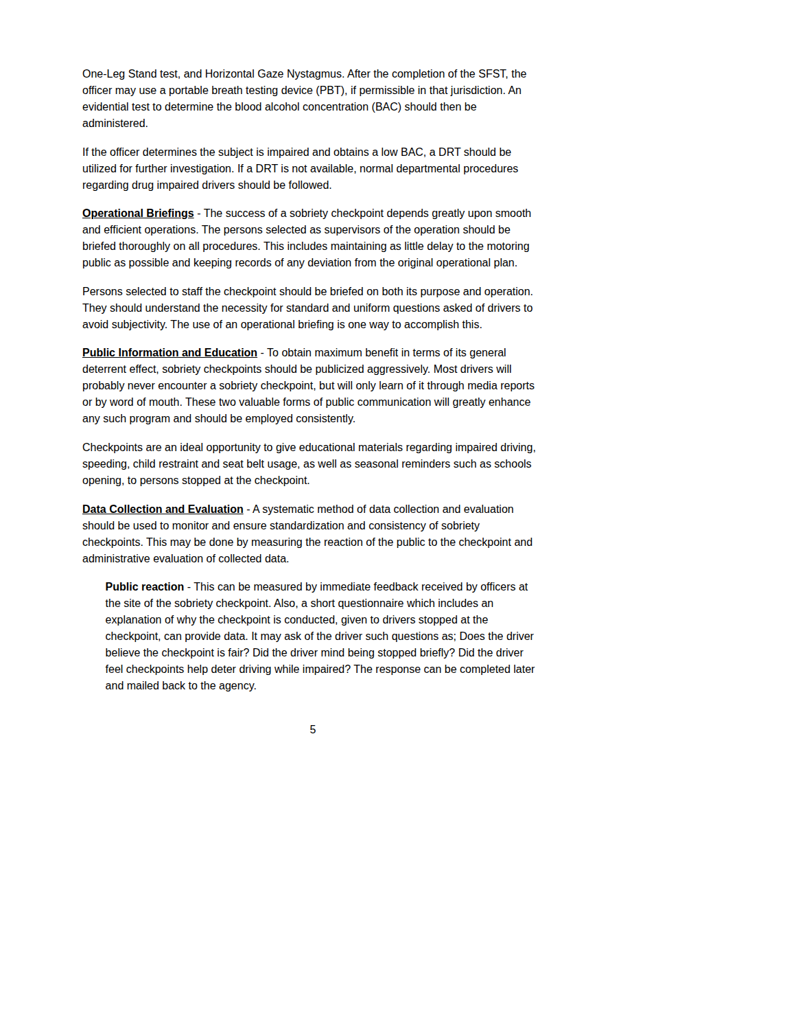One-Leg Stand test, and Horizontal Gaze Nystagmus. After the completion of the SFST, the officer may use a portable breath testing device (PBT), if permissible in that jurisdiction. An evidential test to determine the blood alcohol concentration (BAC) should then be administered.
If the officer determines the subject is impaired and obtains a low BAC, a DRT should be utilized for further investigation. If a DRT is not available, normal departmental procedures regarding drug impaired drivers should be followed.
Operational Briefings - The success of a sobriety checkpoint depends greatly upon smooth and efficient operations. The persons selected as supervisors of the operation should be briefed thoroughly on all procedures. This includes maintaining as little delay to the motoring public as possible and keeping records of any deviation from the original operational plan.
Persons selected to staff the checkpoint should be briefed on both its purpose and operation. They should understand the necessity for standard and uniform questions asked of drivers to avoid subjectivity. The use of an operational briefing is one way to accomplish this.
Public Information and Education - To obtain maximum benefit in terms of its general deterrent effect, sobriety checkpoints should be publicized aggressively. Most drivers will probably never encounter a sobriety checkpoint, but will only learn of it through media reports or by word of mouth. These two valuable forms of public communication will greatly enhance any such program and should be employed consistently.
Checkpoints are an ideal opportunity to give educational materials regarding impaired driving, speeding, child restraint and seat belt usage, as well as seasonal reminders such as schools opening, to persons stopped at the checkpoint.
Data Collection and Evaluation - A systematic method of data collection and evaluation should be used to monitor and ensure standardization and consistency of sobriety checkpoints. This may be done by measuring the reaction of the public to the checkpoint and administrative evaluation of collected data.
Public reaction - This can be measured by immediate feedback received by officers at the site of the sobriety checkpoint. Also, a short questionnaire which includes an explanation of why the checkpoint is conducted, given to drivers stopped at the checkpoint, can provide data. It may ask of the driver such questions as; Does the driver believe the checkpoint is fair? Did the driver mind being stopped briefly? Did the driver feel checkpoints help deter driving while impaired? The response can be completed later and mailed back to the agency.
5